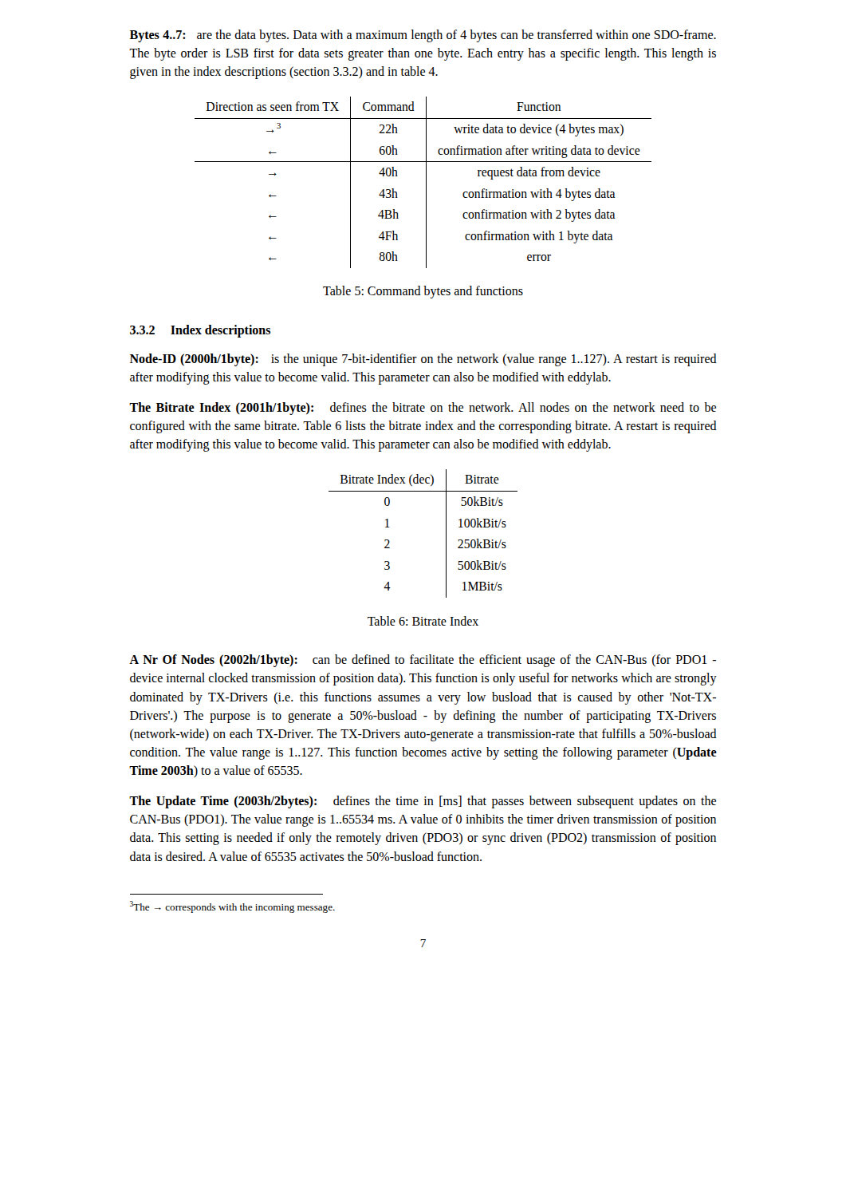Bytes 4..7: are the data bytes. Data with a maximum length of 4 bytes can be transferred within one SDO-frame. The byte order is LSB first for data sets greater than one byte. Each entry has a specific length. This length is given in the index descriptions (section 3.3.2) and in table 4.
| Direction as seen from TX | Command | Function |
| --- | --- | --- |
| → 3 | 22h | write data to device (4 bytes max) |
| ← | 60h | confirmation after writing data to device |
| → | 40h | request data from device |
| ← | 43h | confirmation with 4 bytes data |
| ← | 4Bh | confirmation with 2 bytes data |
| ← | 4Fh | confirmation with 1 byte data |
| ← | 80h | error |
Table 5: Command bytes and functions
3.3.2 Index descriptions
Node-ID (2000h/1byte): is the unique 7-bit-identifier on the network (value range 1..127). A restart is required after modifying this value to become valid. This parameter can also be modified with eddylab.
The Bitrate Index (2001h/1byte): defines the bitrate on the network. All nodes on the network need to be configured with the same bitrate. Table 6 lists the bitrate index and the corresponding bitrate. A restart is required after modifying this value to become valid. This parameter can also be modified with eddylab.
| Bitrate Index (dec) | Bitrate |
| --- | --- |
| 0 | 50kBit/s |
| 1 | 100kBit/s |
| 2 | 250kBit/s |
| 3 | 500kBit/s |
| 4 | 1MBit/s |
Table 6: Bitrate Index
A Nr Of Nodes (2002h/1byte): can be defined to facilitate the efficient usage of the CAN-Bus (for PDO1 - device internal clocked transmission of position data). This function is only useful for networks which are strongly dominated by TX-Drivers (i.e. this functions assumes a very low busload that is caused by other 'Not-TX-Drivers'.) The purpose is to generate a 50%-busload - by defining the number of participating TX-Drivers (network-wide) on each TX-Driver. The TX-Drivers auto-generate a transmission-rate that fulfills a 50%-busload condition. The value range is 1..127. This function becomes active by setting the following parameter (Update Time 2003h) to a value of 65535.
The Update Time (2003h/2bytes): defines the time in [ms] that passes between subsequent updates on the CAN-Bus (PDO1). The value range is 1..65534 ms. A value of 0 inhibits the timer driven transmission of position data. This setting is needed if only the remotely driven (PDO3) or sync driven (PDO2) transmission of position data is desired. A value of 65535 activates the 50%-busload function.
3The → corresponds with the incoming message.
7